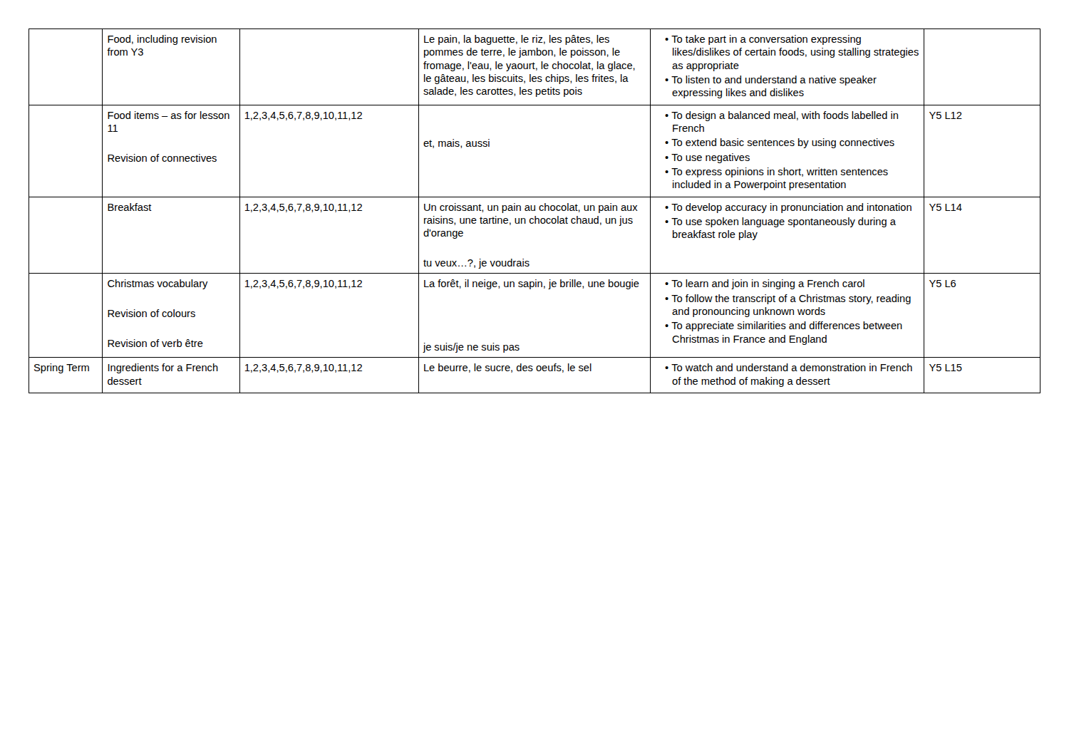| | Food, including revision from Y3 | | Le pain, la baguette, le riz, les pâtes, les pommes de terre, le jambon, le poisson, le fromage, l'eau, le yaourt, le chocolat, la glace, le gâteau, les biscuits, les chips, les frites, la salade, les carottes, les petits pois | To take part in a conversation expressing likes/dislikes of certain foods, using stalling strategies as appropriate To listen to and understand a native speaker expressing likes and dislikes | |
| | Food items – as for lesson 11 Revision of connectives | 1,2,3,4,5,6,7,8,9,10,11,12 | et, mais, aussi | To design a balanced meal, with foods labelled in French To extend basic sentences by using connectives To use negatives To express opinions in short, written sentences included in a Powerpoint presentation | Y5 L12 |
| | Breakfast | 1,2,3,4,5,6,7,8,9,10,11,12 | Un croissant, un pain au chocolat, un pain aux raisins, une tartine, un chocolat chaud, un jus d'orange tu veux…?, je voudrais | To develop accuracy in pronunciation and intonation To use spoken language spontaneously during a breakfast role play | Y5 L14 |
| | Christmas vocabulary Revision of colours Revision of verb être | 1,2,3,4,5,6,7,8,9,10,11,12 | La forêt, il neige, un sapin, je brille, une bougie je suis/je ne suis pas | To learn and join in singing a French carol To follow the transcript of a Christmas story, reading and pronouncing unknown words To appreciate similarities and differences between Christmas in France and England | Y5 L6 |
| Spring Term | Ingredients for a French dessert | 1,2,3,4,5,6,7,8,9,10,11,12 | Le beurre, le sucre, des oeufs, le sel | To watch and understand a demonstration in French of the method of making a dessert | Y5 L15 |